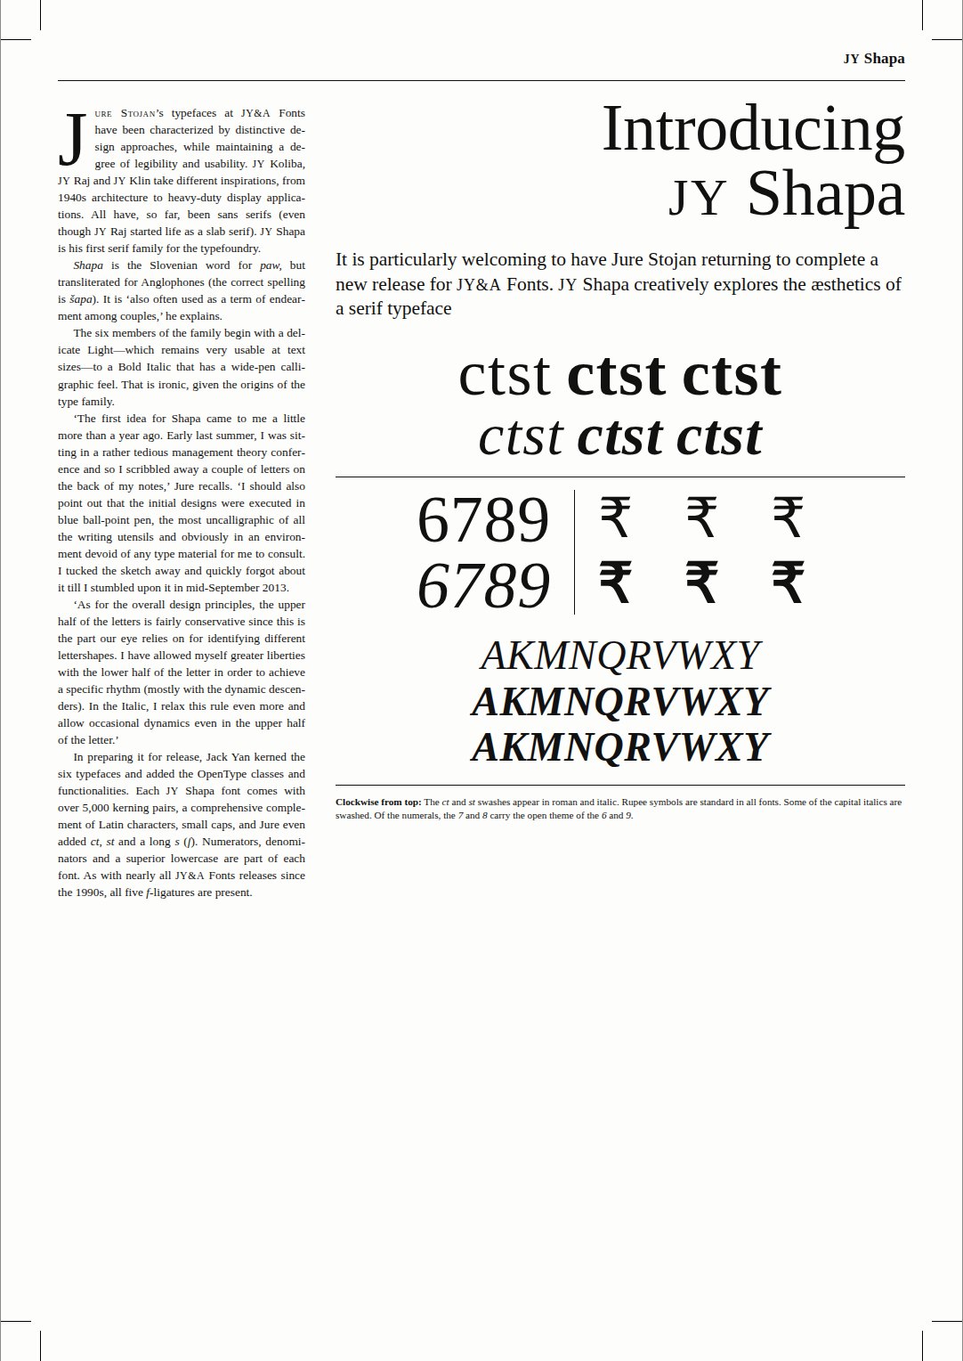JY Shapa
Jure Stojan’s typefaces at JY&A Fonts have been characterized by distinctive design approaches, while maintaining a degree of legibility and usability. JY Koliba, JY Raj and JY Klin take different inspirations, from 1940s architecture to heavy-duty display applications. All have, so far, been sans serifs (even though JY Raj started life as a slab serif). JY Shapa is his first serif family for the typefoundry.
Shapa is the Slovenian word for paw, but transliterated for Anglophones (the correct spelling is šapa). It is ‘also often used as a term of endearment among couples,’ he explains.
The six members of the family begin with a delicate Light—which remains very usable at text sizes—to a Bold Italic that has a wide-pen calligraphic feel. That is ironic, given the origins of the type family.
‘The first idea for Shapa came to me a little more than a year ago. Early last summer, I was sitting in a rather tedious management theory conference and so I scribbled away a couple of letters on the back of my notes,’ Jure recalls. ‘I should also point out that the initial designs were executed in blue ball-point pen, the most uncalligraphic of all the writing utensils and obviously in an environment devoid of any type material for me to consult. I tucked the sketch away and quickly forgot about it till I stumbled upon it in mid-September 2013.
‘As for the overall design principles, the upper half of the letters is fairly conservative since this is the part our eye relies on for identifying different lettershapes. I have allowed myself greater liberties with the lower half of the letter in order to achieve a specific rhythm (mostly with the dynamic descenders). In the Italic, I relax this rule even more and allow occasional dynamics even in the upper half of the letter.’
In preparing it for release, Jack Yan kerned the six typefaces and added the OpenType classes and functionalities. Each JY Shapa font comes with over 5,000 kerning pairs, a comprehensive complement of Latin characters, small caps, and Jure even added ct, st and a long s (ſ). Numerators, denominators and a superior lowercase are part of each font. As with nearly all JY&A Fonts releases since the 1990s, all five f-ligatures are present.
Introducing JY Shapa
It is particularly welcoming to have Jure Stojan returning to complete a new release for JY&A Fonts. JY Shapa creatively explores the æsthetics of a serif typeface
ctst ctst ctst
ctst ctst ctst
6789
6789
₹ ₹ ₹
₹ ₹ ₹
AKMNQRVWXY
AKMNQRVWXY
AKMNQRVWXY
Clockwise from top: The ct and st swashes appear in roman and italic. Rupee symbols are standard in all fonts. Some of the capital italics are swashed. Of the numerals, the 7 and 8 carry the open theme of the 6 and 9.